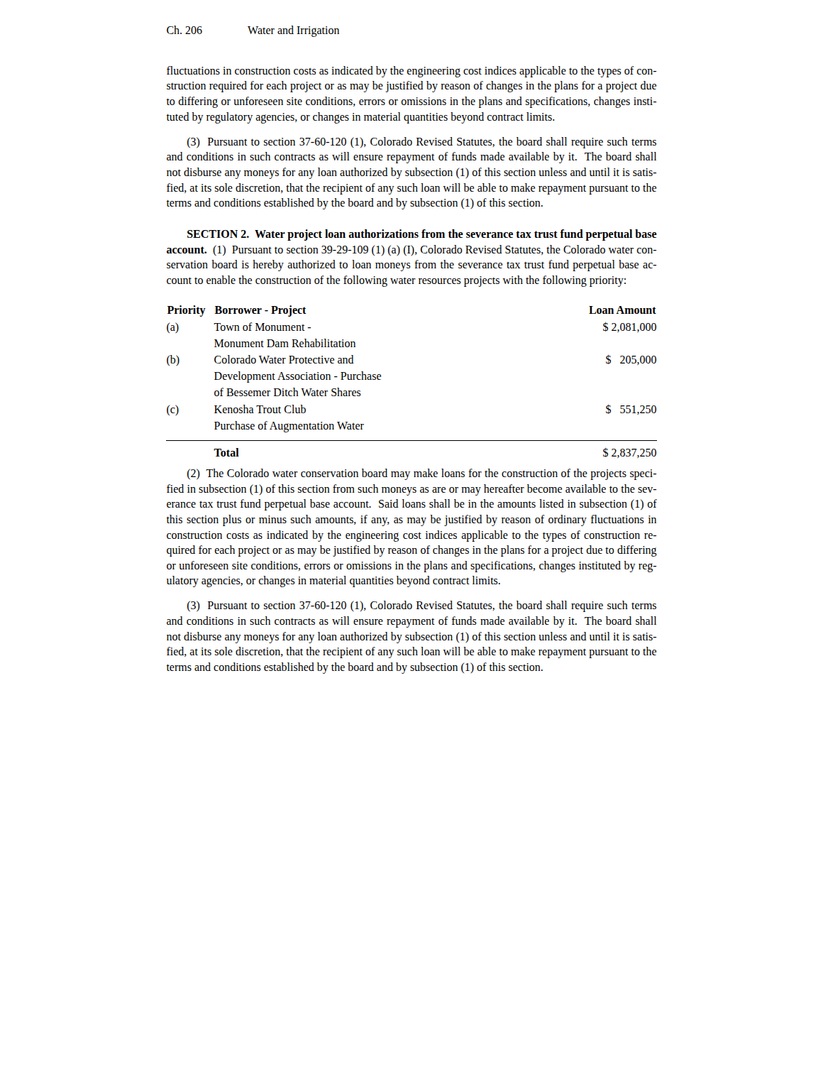Ch. 206 Water and Irrigation
fluctuations in construction costs as indicated by the engineering cost indices applicable to the types of construction required for each project or as may be justified by reason of changes in the plans for a project due to differing or unforeseen site conditions, errors or omissions in the plans and specifications, changes instituted by regulatory agencies, or changes in material quantities beyond contract limits.
(3) Pursuant to section 37-60-120 (1), Colorado Revised Statutes, the board shall require such terms and conditions in such contracts as will ensure repayment of funds made available by it. The board shall not disburse any moneys for any loan authorized by subsection (1) of this section unless and until it is satisfied, at its sole discretion, that the recipient of any such loan will be able to make repayment pursuant to the terms and conditions established by the board and by subsection (1) of this section.
SECTION 2. Water project loan authorizations from the severance tax trust fund perpetual base account. (1) Pursuant to section 39-29-109 (1) (a) (I), Colorado Revised Statutes, the Colorado water conservation board is hereby authorized to loan moneys from the severance tax trust fund perpetual base account to enable the construction of the following water resources projects with the following priority:
| Priority | Borrower - Project | Loan Amount |
| --- | --- | --- |
| (a) | Town of Monument - | $ 2,081,000 |
| | Monument Dam Rehabilitation | |
| (b) | Colorado Water Protective and | $ 205,000 |
| | Development Association - Purchase | |
| | of Bessemer Ditch Water Shares | |
| (c) | Kenosha Trout Club | $ 551,250 |
| | Purchase of Augmentation Water | |
| | Total | $ 2,837,250 |
(2) The Colorado water conservation board may make loans for the construction of the projects specified in subsection (1) of this section from such moneys as are or may hereafter become available to the severance tax trust fund perpetual base account. Said loans shall be in the amounts listed in subsection (1) of this section plus or minus such amounts, if any, as may be justified by reason of ordinary fluctuations in construction costs as indicated by the engineering cost indices applicable to the types of construction required for each project or as may be justified by reason of changes in the plans for a project due to differing or unforeseen site conditions, errors or omissions in the plans and specifications, changes instituted by regulatory agencies, or changes in material quantities beyond contract limits.
(3) Pursuant to section 37-60-120 (1), Colorado Revised Statutes, the board shall require such terms and conditions in such contracts as will ensure repayment of funds made available by it. The board shall not disburse any moneys for any loan authorized by subsection (1) of this section unless and until it is satisfied, at its sole discretion, that the recipient of any such loan will be able to make repayment pursuant to the terms and conditions established by the board and by subsection (1) of this section.